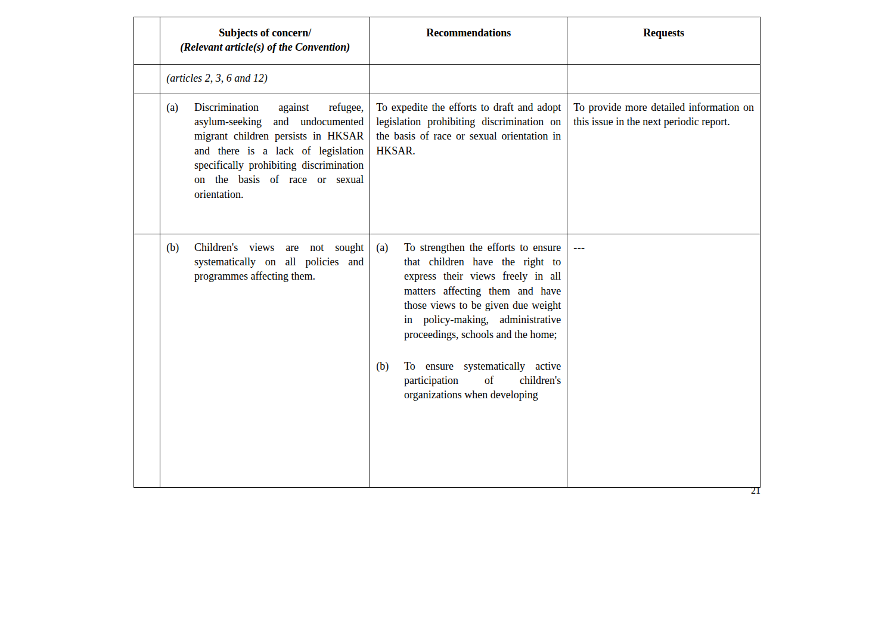| | Subjects of concern/ (Relevant article(s) of the Convention) | Recommendations | Requests |
| --- | --- | --- | --- |
| | (articles 2, 3, 6 and 12) | | |
| | (a) Discrimination against refugee, asylum-seeking and undocumented migrant children persists in HKSAR and there is a lack of legislation specifically prohibiting discrimination on the basis of race or sexual orientation. | To expedite the efforts to draft and adopt legislation prohibiting discrimination on the basis of race or sexual orientation in HKSAR. | To provide more detailed information on this issue in the next periodic report. |
| | (b) Children's views are not sought systematically on all policies and programmes affecting them. | (a) To strengthen the efforts to ensure that children have the right to express their views freely in all matters affecting them and have those views to be given due weight in policy-making, administrative proceedings, schools and the home; (b) To ensure systematically active participation of children's organizations when developing | --- |
21